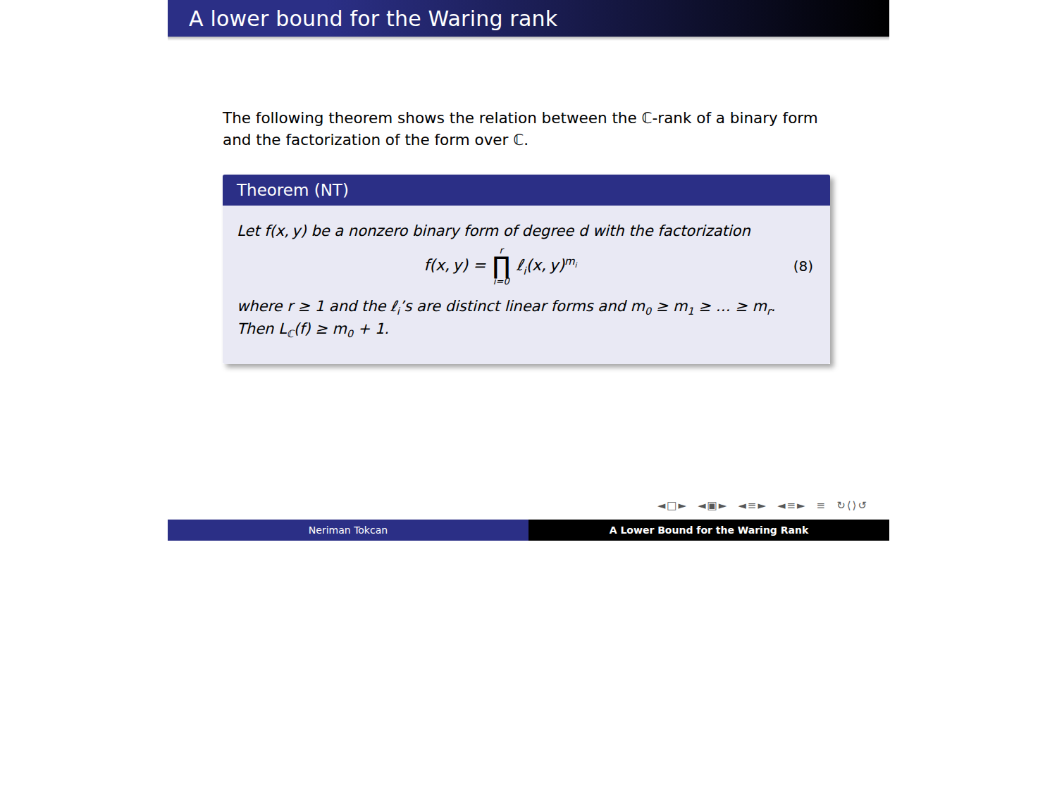A lower bound for the Waring rank
The following theorem shows the relation between the ℂ-rank of a binary form and the factorization of the form over ℂ.
Theorem (NT)
Let f(x, y) be a nonzero binary form of degree d with the factorization
f(x, y) = r ∏ i=0 ℓi(x, y)mi
(8)
where r ≥ 1 and the ℓi’s are distinct linear forms and m0 ≥ m1 ≥ … ≥ mr. Then Lℂ(f) ≥ m0 + 1.
◄□► ◄▣► ◄≡► ◄≡► ≡ ↻⟨⟩↺
Neriman Tokcan
A Lower Bound for the Waring Rank